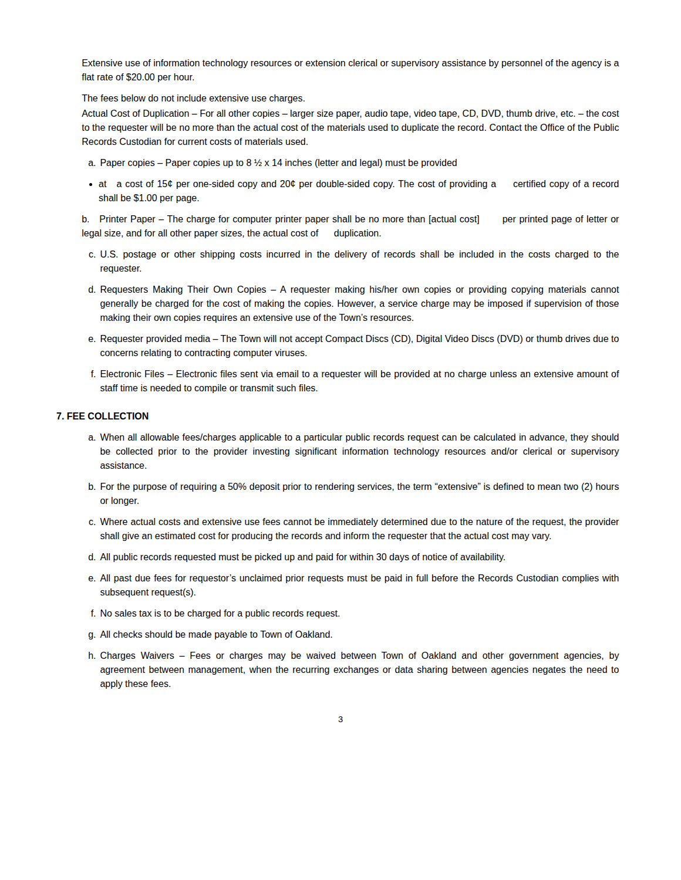Extensive use of information technology resources or extension clerical or supervisory assistance by personnel of the agency is a flat rate of $20.00 per hour.
The fees below do not include extensive use charges.
Actual Cost of Duplication – For all other copies – larger size paper, audio tape, video tape, CD, DVD, thumb drive, etc. – the cost to the requester will be no more than the actual cost of the materials used to duplicate the record. Contact the Office of the Public Records Custodian for current costs of materials used.
Paper copies – Paper copies up to 8 ½ x 14 inches (letter and legal) must be provided
at a cost of 15¢ per one-sided copy and 20¢ per double-sided copy. The cost of providing a certified copy of a record shall be $1.00 per page.
b. Printer Paper – The charge for computer printer paper shall be no more than [actual cost] per printed page of letter or legal size, and for all other paper sizes, the actual cost of duplication.
U.S. postage or other shipping costs incurred in the delivery of records shall be included in the costs charged to the requester.
Requesters Making Their Own Copies – A requester making his/her own copies or providing copying materials cannot generally be charged for the cost of making the copies. However, a service charge may be imposed if supervision of those making their own copies requires an extensive use of the Town’s resources.
Requester provided media – The Town will not accept Compact Discs (CD), Digital Video Discs (DVD) or thumb drives due to concerns relating to contracting computer viruses.
Electronic Files – Electronic files sent via email to a requester will be provided at no charge unless an extensive amount of staff time is needed to compile or transmit such files.
7. FEE COLLECTION
When all allowable fees/charges applicable to a particular public records request can be calculated in advance, they should be collected prior to the provider investing significant information technology resources and/or clerical or supervisory assistance.
For the purpose of requiring a 50% deposit prior to rendering services, the term “extensive” is defined to mean two (2) hours or longer.
Where actual costs and extensive use fees cannot be immediately determined due to the nature of the request, the provider shall give an estimated cost for producing the records and inform the requester that the actual cost may vary.
All public records requested must be picked up and paid for within 30 days of notice of availability.
All past due fees for requestor’s unclaimed prior requests must be paid in full before the Records Custodian complies with subsequent request(s).
No sales tax is to be charged for a public records request.
All checks should be made payable to Town of Oakland.
Charges Waivers – Fees or charges may be waived between Town of Oakland and other government agencies, by agreement between management, when the recurring exchanges or data sharing between agencies negates the need to apply these fees.
3